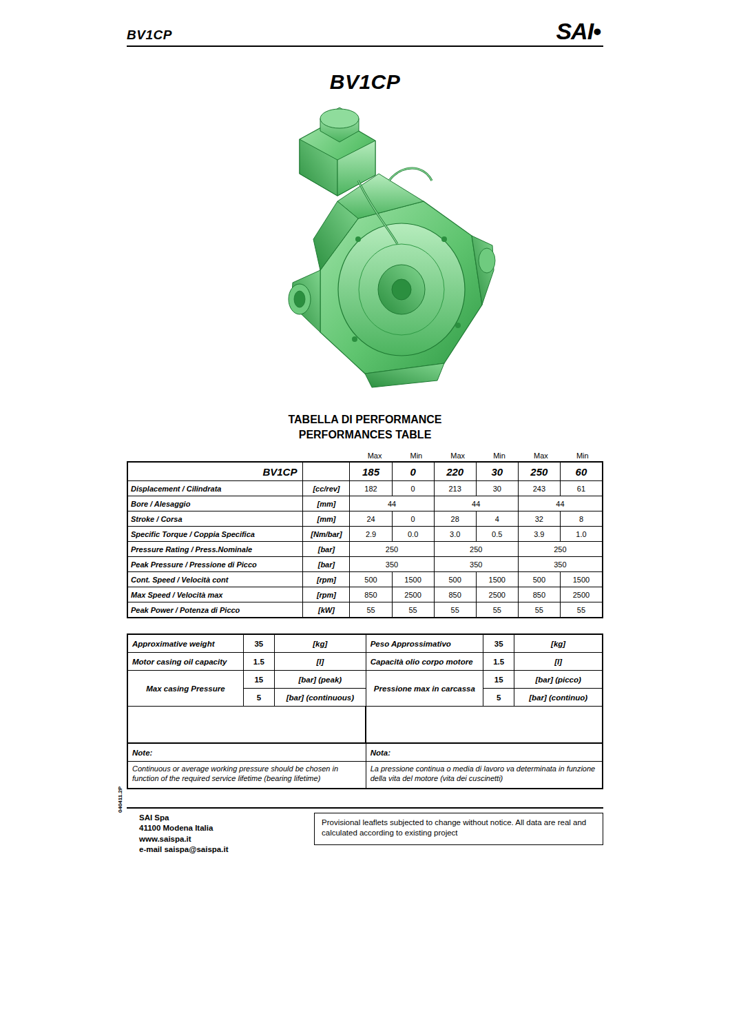BV1CP
SAI•
BV1CP
TABELLA DI PERFORMANCE
PERFORMANCES TABLE
| | | Max | Min | Max | Min | Max | Min |
| BV1CP | | 185 | 0 | 220 | 30 | 250 | 60 |
| Displacement / Cilindrata | [cc/rev] | 182 | 0 | 213 | 30 | 243 | 61 |
| Bore / Alesaggio | [mm] | 44 | 44 | 44 |
| Stroke / Corsa | [mm] | 24 | 0 | 28 | 4 | 32 | 8 |
| Specific Torque / Coppia Specifica | [Nm/bar] | 2.9 | 0.0 | 3.0 | 0.5 | 3.9 | 1.0 |
| Pressure Rating / Press.Nominale | [bar] | 250 | 250 | 250 |
| Peak Pressure / Pressione di Picco | [bar] | 350 | 350 | 350 |
| Cont. Speed / Velocità cont | [rpm] | 500 | 1500 | 500 | 1500 | 500 | 1500 |
| Max Speed / Velocità max | [rpm] | 850 | 2500 | 850 | 2500 | 850 | 2500 |
| Peak Power / Potenza di Picco | [kW] | 55 | 55 | 55 | 55 | 55 | 55 |
| Approximative weight | 35 | [kg] | Peso Approssimativo | 35 | [kg] |
| Motor casing oil capacity | 1.5 | [l] | Capacità olio corpo motore | 1.5 | [l] |
| Max casing Pressure | 15 | [bar] (peak) | Pressione max in carcassa | 15 | [bar] (picco) |
| 5 | [bar] (continuous) | 5 | [bar] (continuo) |
| Note: | Nota: |
| Continuous or average working pressure should be chosen in function of the required service lifetime (bearing lifetime) | La pressione continua o media di lavoro va determinata in funzione della vita del motore (vita dei cuscinetti) |
040411.2P
SAI Spa
41100 Modena Italia
www.saispa.it
e-mail saispa@saispa.it
Provisional leaflets subjected to change without notice. All data are real and calculated according to existing project